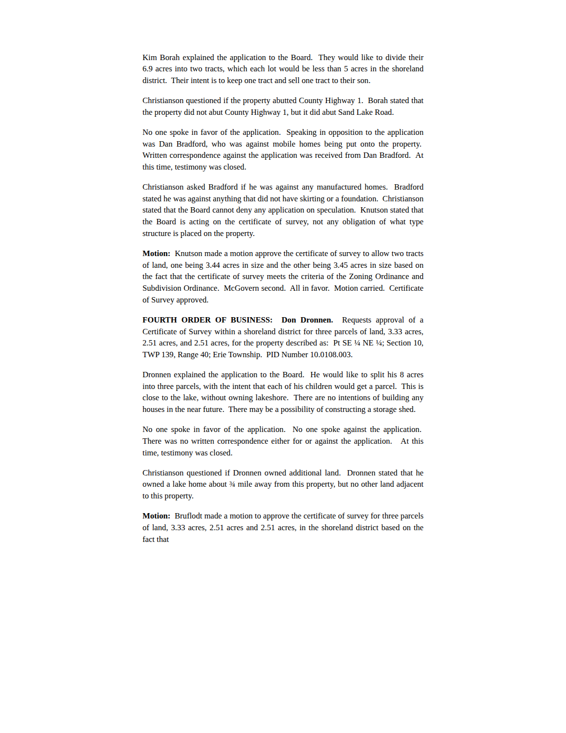Kim Borah explained the application to the Board. They would like to divide their 6.9 acres into two tracts, which each lot would be less than 5 acres in the shoreland district. Their intent is to keep one tract and sell one tract to their son.
Christianson questioned if the property abutted County Highway 1. Borah stated that the property did not abut County Highway 1, but it did abut Sand Lake Road.
No one spoke in favor of the application. Speaking in opposition to the application was Dan Bradford, who was against mobile homes being put onto the property. Written correspondence against the application was received from Dan Bradford. At this time, testimony was closed.
Christianson asked Bradford if he was against any manufactured homes. Bradford stated he was against anything that did not have skirting or a foundation. Christianson stated that the Board cannot deny any application on speculation. Knutson stated that the Board is acting on the certificate of survey, not any obligation of what type structure is placed on the property.
Motion: Knutson made a motion approve the certificate of survey to allow two tracts of land, one being 3.44 acres in size and the other being 3.45 acres in size based on the fact that the certificate of survey meets the criteria of the Zoning Ordinance and Subdivision Ordinance. McGovern second. All in favor. Motion carried. Certificate of Survey approved.
FOURTH ORDER OF BUSINESS: Don Dronnen. Requests approval of a Certificate of Survey within a shoreland district for three parcels of land, 3.33 acres, 2.51 acres, and 2.51 acres, for the property described as: Pt SE ¼ NE ¼; Section 10, TWP 139, Range 40; Erie Township. PID Number 10.0108.003.
Dronnen explained the application to the Board. He would like to split his 8 acres into three parcels, with the intent that each of his children would get a parcel. This is close to the lake, without owning lakeshore. There are no intentions of building any houses in the near future. There may be a possibility of constructing a storage shed.
No one spoke in favor of the application. No one spoke against the application. There was no written correspondence either for or against the application. At this time, testimony was closed.
Christianson questioned if Dronnen owned additional land. Dronnen stated that he owned a lake home about ¾ mile away from this property, but no other land adjacent to this property.
Motion: Bruflodt made a motion to approve the certificate of survey for three parcels of land, 3.33 acres, 2.51 acres and 2.51 acres, in the shoreland district based on the fact that